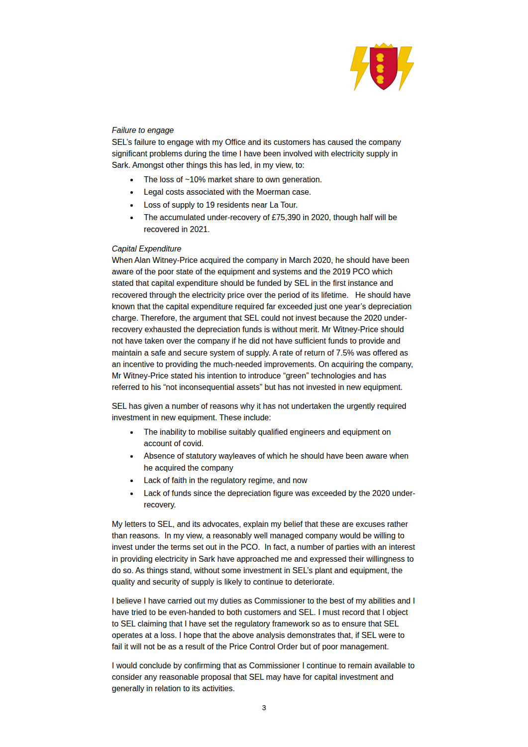Failure to engage
SEL’s failure to engage with my Office and its customers has caused the company significant problems during the time I have been involved with electricity supply in Sark. Amongst other things this has led, in my view, to:
The loss of ~10% market share to own generation.
Legal costs associated with the Moerman case.
Loss of supply to 19 residents near La Tour.
The accumulated under-recovery of £75,390 in 2020, though half will be recovered in 2021.
Capital Expenditure
When Alan Witney-Price acquired the company in March 2020, he should have been aware of the poor state of the equipment and systems and the 2019 PCO which stated that capital expenditure should be funded by SEL in the first instance and recovered through the electricity price over the period of its lifetime. He should have known that the capital expenditure required far exceeded just one year’s depreciation charge. Therefore, the argument that SEL could not invest because the 2020 under-recovery exhausted the depreciation funds is without merit. Mr Witney-Price should not have taken over the company if he did not have sufficient funds to provide and maintain a safe and secure system of supply. A rate of return of 7.5% was offered as an incentive to providing the much-needed improvements. On acquiring the company, Mr Witney-Price stated his intention to introduce “green” technologies and has referred to his “not inconsequential assets” but has not invested in new equipment.
SEL has given a number of reasons why it has not undertaken the urgently required investment in new equipment. These include:
The inability to mobilise suitably qualified engineers and equipment on account of covid.
Absence of statutory wayleaves of which he should have been aware when he acquired the company
Lack of faith in the regulatory regime, and now
Lack of funds since the depreciation figure was exceeded by the 2020 under-recovery.
My letters to SEL, and its advocates, explain my belief that these are excuses rather than reasons. In my view, a reasonably well managed company would be willing to invest under the terms set out in the PCO. In fact, a number of parties with an interest in providing electricity in Sark have approached me and expressed their willingness to do so. As things stand, without some investment in SEL’s plant and equipment, the quality and security of supply is likely to continue to deteriorate.
I believe I have carried out my duties as Commissioner to the best of my abilities and I have tried to be even-handed to both customers and SEL. I must record that I object to SEL claiming that I have set the regulatory framework so as to ensure that SEL operates at a loss. I hope that the above analysis demonstrates that, if SEL were to fail it will not be as a result of the Price Control Order but of poor management.
I would conclude by confirming that as Commissioner I continue to remain available to consider any reasonable proposal that SEL may have for capital investment and generally in relation to its activities.
3